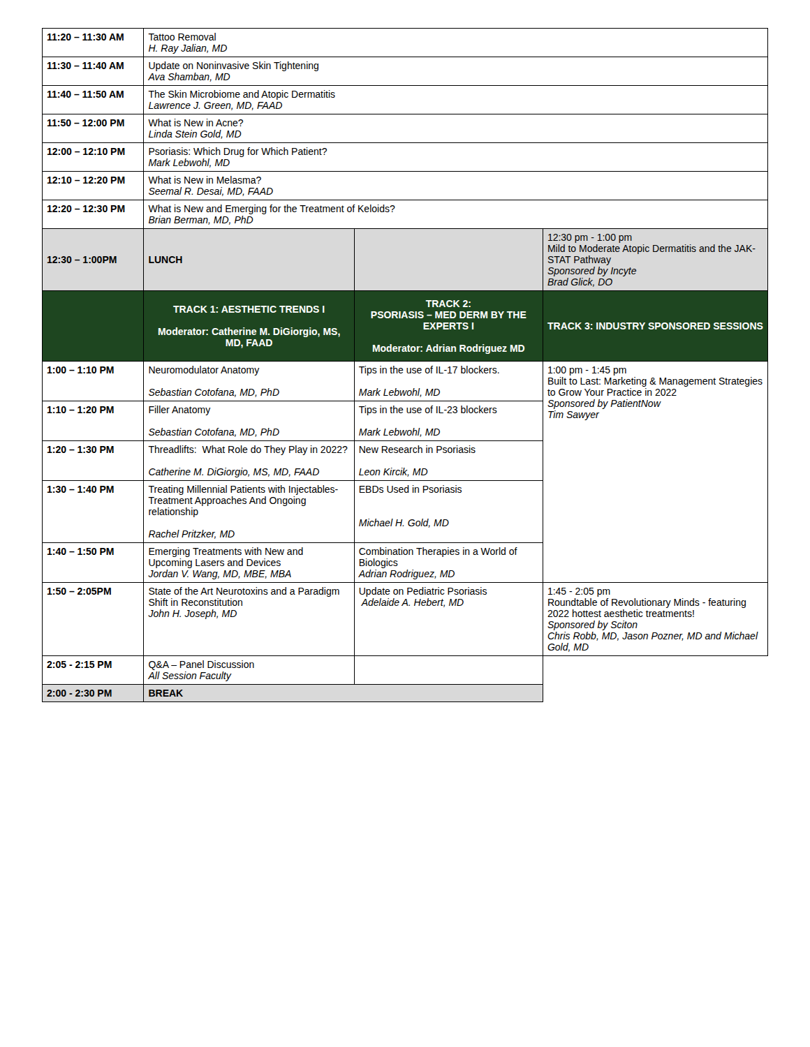| 11:20 – 11:30 AM | Tattoo Removal H. Ray Jalian, MD |
| 11:30 – 11:40 AM | Update on Noninvasive Skin Tightening Ava Shamban, MD |
| 11:40 – 11:50 AM | The Skin Microbiome and Atopic Dermatitis Lawrence J. Green, MD, FAAD |
| 11:50 – 12:00 PM | What is New in Acne? Linda Stein Gold, MD |
| 12:00 – 12:10 PM | Psoriasis: Which Drug for Which Patient? Mark Lebwohl, MD |
| 12:10 – 12:20 PM | What is New in Melasma? Seemal R. Desai, MD, FAAD |
| 12:20 – 12:30 PM | What is New and Emerging for the Treatment of Keloids? Brian Berman, MD, PhD |
| 12:30 – 1:00PM | LUNCH | | 12:30 pm - 1:00 pm Mild to Moderate Atopic Dermatitis and the JAK-STAT Pathway Sponsored by Incyte Brad Glick, DO |
| | TRACK 1: AESTHETIC TRENDS I Moderator: Catherine M. DiGiorgio, MS, MD, FAAD | TRACK 2: PSORIASIS – MED DERM BY THE EXPERTS I Moderator: Adrian Rodriguez MD | TRACK 3: INDUSTRY SPONSORED SESSIONS |
| 1:00 – 1:10 PM | Neuromodulator Anatomy Sebastian Cotofana, MD, PhD | Tips in the use of IL-17 blockers. Mark Lebwohl, MD | 1:00 pm - 1:45 pm Built to Last: Marketing & Management Strategies to Grow Your Practice in 2022 Sponsored by PatientNow Tim Sawyer |
| 1:10 – 1:20 PM | Filler Anatomy Sebastian Cotofana, MD, PhD | Tips in the use of IL-23 blockers Mark Lebwohl, MD |
| 1:20 – 1:30 PM | Threadlifts: What Role do They Play in 2022? Catherine M. DiGiorgio, MS, MD, FAAD | New Research in Psoriasis Leon Kircik, MD |
| 1:30 – 1:40 PM | Treating Millennial Patients with Injectables- Treatment Approaches And Ongoing relationship Rachel Pritzker, MD | EBDs Used in Psoriasis Michael H. Gold, MD |
| 1:40 – 1:50 PM | Emerging Treatments with New and Upcoming Lasers and Devices Jordan V. Wang, MD, MBE, MBA | Combination Therapies in a World of Biologics Adrian Rodriguez, MD |
| 1:50 – 2:05PM | State of the Art Neurotoxins and a Paradigm Shift in Reconstitution John H. Joseph, MD | Update on Pediatric Psoriasis Adelaide A. Hebert, MD | 1:45 - 2:05 pm Roundtable of Revolutionary Minds - featuring 2022 hottest aesthetic treatments! Sponsored by Sciton Chris Robb, MD, Jason Pozner, MD and Michael Gold, MD |
| 2:05 - 2:15 PM | Q&A – Panel Discussion All Session Faculty | | |
| 2:00 - 2:30 PM | BREAK | |